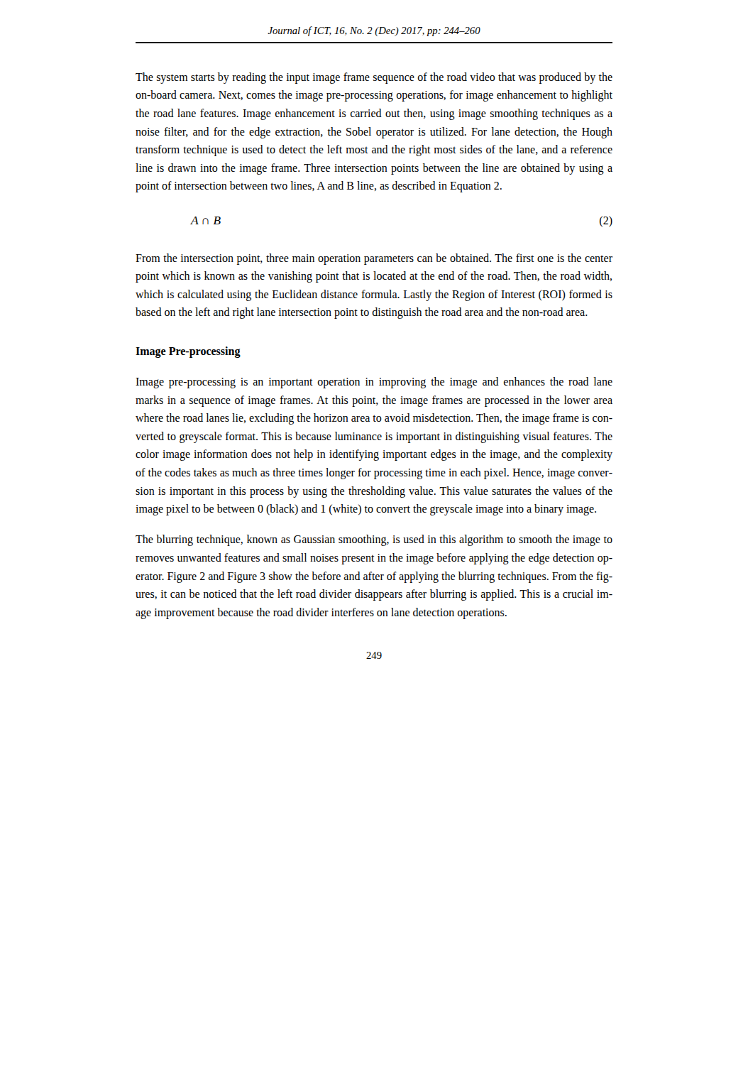Journal of ICT, 16, No. 2 (Dec) 2017, pp: 244–260
The system starts by reading the input image frame sequence of the road video that was produced by the on-board camera. Next, comes the image pre-processing operations, for image enhancement to highlight the road lane features. Image enhancement is carried out then, using image smoothing techniques as a noise filter, and for the edge extraction, the Sobel operator is utilized. For lane detection, the Hough transform technique is used to detect the left most and the right most sides of the lane, and a reference line is drawn into the image frame. Three intersection points between the line are obtained by using a point of intersection between two lines, A and B line, as described in Equation 2.
A ∩ B (2)
From the intersection point, three main operation parameters can be obtained. The first one is the center point which is known as the vanishing point that is located at the end of the road. Then, the road width, which is calculated using the Euclidean distance formula. Lastly the Region of Interest (ROI) formed is based on the left and right lane intersection point to distinguish the road area and the non-road area.
Image Pre-processing
Image pre-processing is an important operation in improving the image and enhances the road lane marks in a sequence of image frames. At this point, the image frames are processed in the lower area where the road lanes lie, excluding the horizon area to avoid misdetection. Then, the image frame is converted to greyscale format. This is because luminance is important in distinguishing visual features. The color image information does not help in identifying important edges in the image, and the complexity of the codes takes as much as three times longer for processing time in each pixel. Hence, image conversion is important in this process by using the thresholding value. This value saturates the values of the image pixel to be between 0 (black) and 1 (white) to convert the greyscale image into a binary image.
The blurring technique, known as Gaussian smoothing, is used in this algorithm to smooth the image to removes unwanted features and small noises present in the image before applying the edge detection operator. Figure 2 and Figure 3 show the before and after of applying the blurring techniques. From the figures, it can be noticed that the left road divider disappears after blurring is applied. This is a crucial image improvement because the road divider interferes on lane detection operations.
249